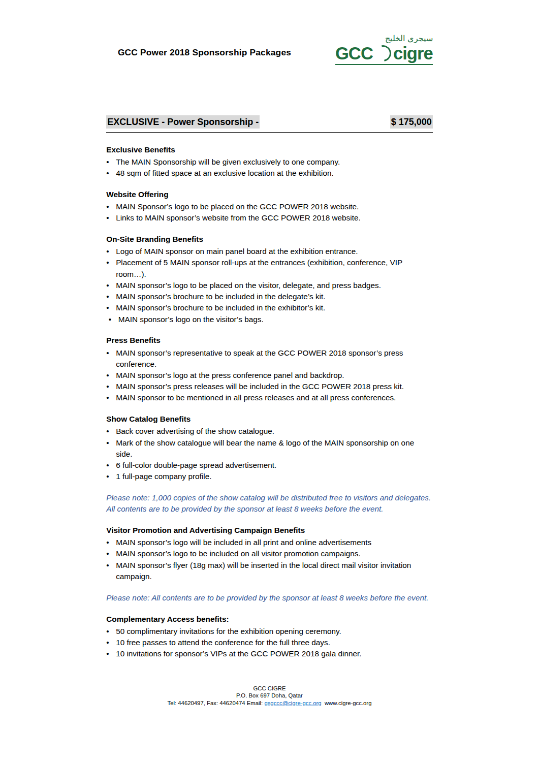GCC Power 2018 Sponsorship Packages
سيجري الخليج
GCC cigre
EXCLUSIVE - Power Sponsorship - $ 175,000
Exclusive Benefits
The MAIN Sponsorship will be given exclusively to one company.
48 sqm of fitted space at an exclusive location at the exhibition.
Website Offering
MAIN Sponsor’s logo to be placed on the GCC POWER 2018 website.
Links to MAIN sponsor’s website from the GCC POWER 2018 website.
On-Site Branding Benefits
Logo of MAIN sponsor on main panel board at the exhibition entrance.
Placement of 5 MAIN sponsor roll-ups at the entrances (exhibition, conference, VIP room…).
MAIN sponsor’s logo to be placed on the visitor, delegate, and press badges.
MAIN sponsor’s brochure to be included in the delegate’s kit.
MAIN sponsor’s brochure to be included in the exhibitor’s kit.
MAIN sponsor’s logo on the visitor’s bags.
Press Benefits
MAIN sponsor’s representative to speak at the GCC POWER 2018 sponsor’s press conference.
MAIN sponsor’s logo at the press conference panel and backdrop.
MAIN sponsor’s press releases will be included in the GCC POWER 2018 press kit.
MAIN sponsor to be mentioned in all press releases and at all press conferences.
Show Catalog Benefits
Back cover advertising of the show catalogue.
Mark of the show catalogue will bear the name & logo of the MAIN sponsorship on one side.
6 full-color double-page spread advertisement.
1 full-page company profile.
Please note: 1,000 copies of the show catalog will be distributed free to visitors and delegates. All contents are to be provided by the sponsor at least 8 weeks before the event.
Visitor Promotion and Advertising Campaign Benefits
MAIN sponsor’s logo will be included in all print and online advertisements
MAIN sponsor’s logo to be included on all visitor promotion campaigns.
MAIN sponsor’s flyer (18g max) will be inserted in the local direct mail visitor invitation campaign.
Please note: All contents are to be provided by the sponsor at least 8 weeks before the event.
Complementary Access benefits:
50 complimentary invitations for the exhibition opening ceremony.
10 free passes to attend the conference for the full three days.
10 invitations for sponsor’s VIPs at the GCC POWER 2018 gala dinner.
GCC CIGRE
P.O. Box 697 Doha, Qatar
Tel: 44620497, Fax: 44620474 Email: gsgccc@cigre-gcc.org www.cigre-gcc.org